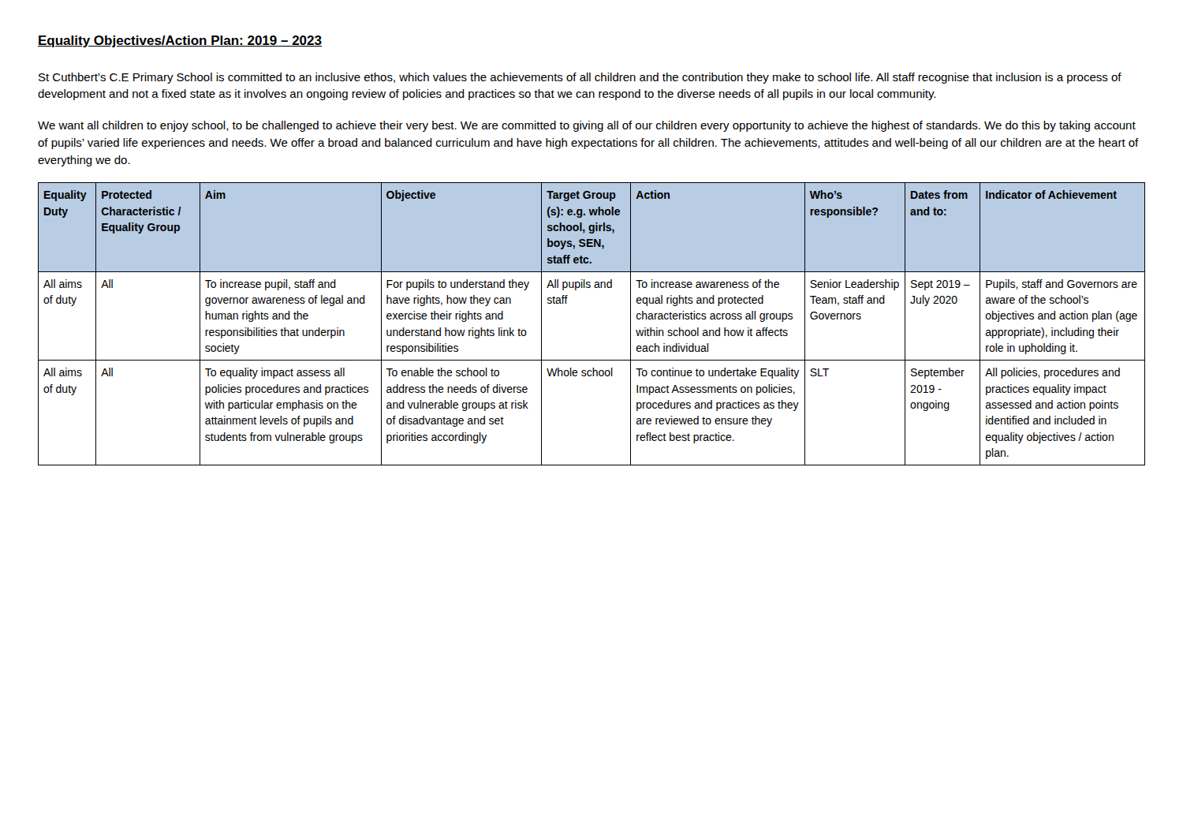Equality Objectives/Action Plan: 2019 – 2023
St Cuthbert’s C.E Primary School is committed to an inclusive ethos, which values the achievements of all children and the contribution they make to school life. All staff recognise that inclusion is a process of development and not a fixed state as it involves an ongoing review of policies and practices so that we can respond to the diverse needs of all pupils in our local community.
We want all children to enjoy school, to be challenged to achieve their very best. We are committed to giving all of our children every opportunity to achieve the highest of standards. We do this by taking account of pupils’ varied life experiences and needs. We offer a broad and balanced curriculum and have high expectations for all children. The achievements, attitudes and well-being of all our children are at the heart of everything we do.
| Equality Duty | Protected Characteristic / Equality Group | Aim | Objective | Target Group (s): e.g. whole school, girls, boys, SEN, staff etc. | Action | Who’s responsible? | Dates from and to: | Indicator of Achievement |
| --- | --- | --- | --- | --- | --- | --- | --- | --- |
| All aims of duty | All | To increase pupil, staff and governor awareness of legal and human rights and the responsibilities that underpin society | For pupils to understand they have rights, how they can exercise their rights and understand how rights link to responsibilities | All pupils and staff | To increase awareness of the equal rights and protected characteristics across all groups within school and how it affects each individual | Senior Leadership Team, staff and Governors | Sept 2019 – July 2020 | Pupils, staff and Governors are aware of the school’s objectives and action plan (age appropriate), including their role in upholding it. |
| All aims of duty | All | To equality impact assess all policies procedures and practices with particular emphasis on the attainment levels of pupils and students from vulnerable groups | To enable the school to address the needs of diverse and vulnerable groups at risk of disadvantage and set priorities accordingly | Whole school | To continue to undertake Equality Impact Assessments on policies, procedures and practices as they are reviewed to ensure they reflect best practice. | SLT | September 2019 - ongoing | All policies, procedures and practices equality impact assessed and action points identified and included in equality objectives / action plan. |